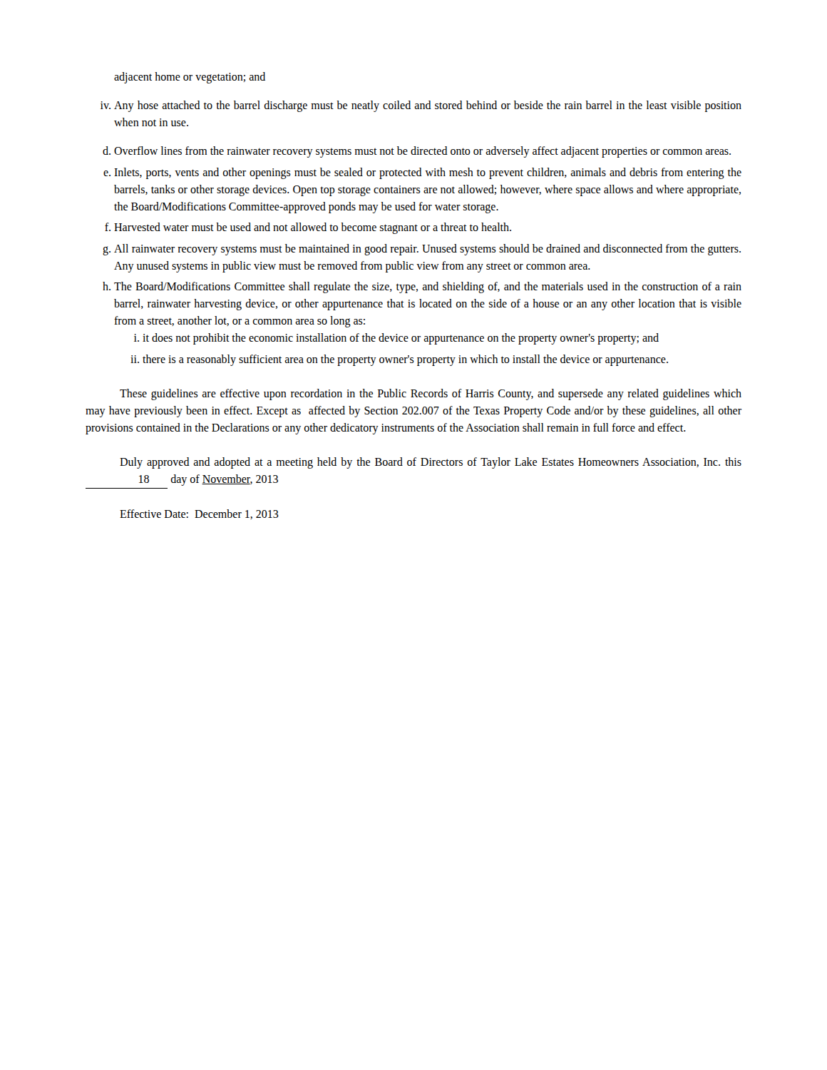adjacent home or vegetation; and
Any hose attached to the barrel discharge must be neatly coiled and stored behind or beside the rain barrel in the least visible position when not in use.
Overflow lines from the rainwater recovery systems must not be directed onto or adversely affect adjacent properties or common areas.
Inlets, ports, vents and other openings must be sealed or protected with mesh to prevent children, animals and debris from entering the barrels, tanks or other storage devices. Open top storage containers are not allowed; however, where space allows and where appropriate, the Board/Modifications Committee-approved ponds may be used for water storage.
Harvested water must be used and not allowed to become stagnant or a threat to health.
All rainwater recovery systems must be maintained in good repair. Unused systems should be drained and disconnected from the gutters. Any unused systems in public view must be removed from public view from any street or common area.
The Board/Modifications Committee shall regulate the size, type, and shielding of, and the materials used in the construction of a rain barrel, rainwater harvesting device, or other appurtenance that is located on the side of a house or an any other location that is visible from a street, another lot, or a common area so long as:
it does not prohibit the economic installation of the device or appurtenance on the property owner's property; and
there is a reasonably sufficient area on the property owner's property in which to install the device or appurtenance.
These guidelines are effective upon recordation in the Public Records of Harris County, and supersede any related guidelines which may have previously been in effect. Except as affected by Section 202.007 of the Texas Property Code and/or by these guidelines, all other provisions contained in the Declarations or any other dedicatory instruments of the Association shall remain in full force and effect.
Duly approved and adopted at a meeting held by the Board of Directors of Taylor Lake Estates Homeowners Association, Inc. this 18 day of November, 2013
Effective Date: December 1, 2013